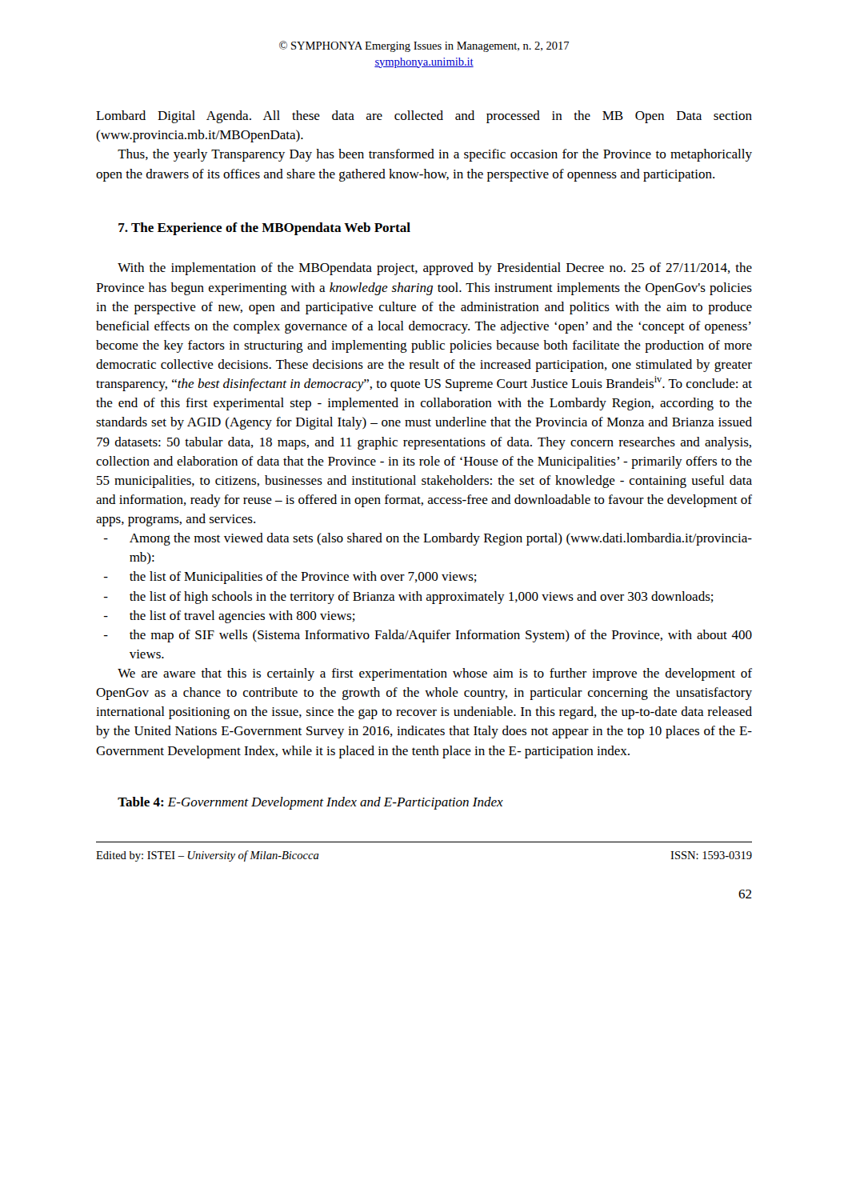© SYMPHONYA Emerging Issues in Management, n. 2, 2017 symphonya.unimib.it
Lombard Digital Agenda. All these data are collected and processed in the MB Open Data section (www.provincia.mb.it/MBOpenData).
Thus, the yearly Transparency Day has been transformed in a specific occasion for the Province to metaphorically open the drawers of its offices and share the gathered know-how, in the perspective of openness and participation.
7. The Experience of the MBOpendata Web Portal
With the implementation of the MBOpendata project, approved by Presidential Decree no. 25 of 27/11/2014, the Province has begun experimenting with a knowledge sharing tool. This instrument implements the OpenGov's policies in the perspective of new, open and participative culture of the administration and politics with the aim to produce beneficial effects on the complex governance of a local democracy. The adjective ‘open’ and the ‘concept of openess’ become the key factors in structuring and implementing public policies because both facilitate the production of more democratic collective decisions. These decisions are the result of the increased participation, one stimulated by greater transparency, “the best disinfectant in democracy”, to quote US Supreme Court Justice Louis Brandeisiv. To conclude: at the end of this first experimental step - implemented in collaboration with the Lombardy Region, according to the standards set by AGID (Agency for Digital Italy) – one must underline that the Provincia of Monza and Brianza issued 79 datasets: 50 tabular data, 18 maps, and 11 graphic representations of data. They concern researches and analysis, collection and elaboration of data that the Province - in its role of ‘House of the Municipalities’ - primarily offers to the 55 municipalities, to citizens, businesses and institutional stakeholders: the set of knowledge - containing useful data and information, ready for reuse – is offered in open format, access-free and downloadable to favour the development of apps, programs, and services.
Among the most viewed data sets (also shared on the Lombardy Region portal) (www.dati.lombardia.it/provincia-mb):
the list of Municipalities of the Province with over 7,000 views;
the list of high schools in the territory of Brianza with approximately 1,000 views and over 303 downloads;
the list of travel agencies with 800 views;
the map of SIF wells (Sistema Informativo Falda/Aquifer Information System) of the Province, with about 400 views.
We are aware that this is certainly a first experimentation whose aim is to further improve the development of OpenGov as a chance to contribute to the growth of the whole country, in particular concerning the unsatisfactory international positioning on the issue, since the gap to recover is undeniable. In this regard, the up-to-date data released by the United Nations E-Government Survey in 2016, indicates that Italy does not appear in the top 10 places of the E-Government Development Index, while it is placed in the tenth place in the E- participation index.
Table 4: E-Government Development Index and E-Participation Index
Edited by: ISTEI – University of Milan-Bicocca ISSN: 1593-0319
62